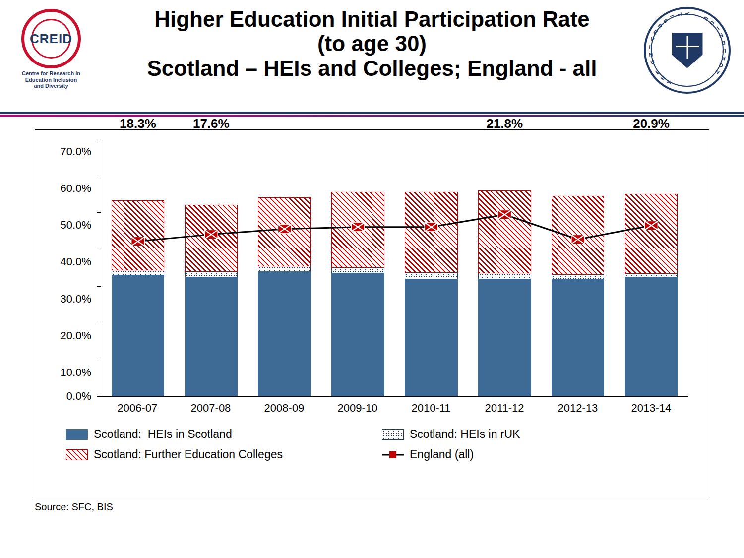CREID
Centre for Research in
Education Inclusion
and Diversity
Higher Education Initial Participation Rate
(to age 30)
Scotland – HEIs and Colleges; England - all
T H E U N I V E R S I T Y E D I N B U R G H
0.0%
10.0%
20.0%
30.0%
40.0%
50.0%
60.0%
70.0%
18.3%
17.6%
21.8%
20.9%
2006-07
2007-08
2008-09
2009-10
2010-11
2011-12
2012-13
2013-14
Scotland: HEIs in Scotland
Scotland: HEIs in rUK
Scotland: Further Education Colleges
England (all)
Source: SFC, BIS